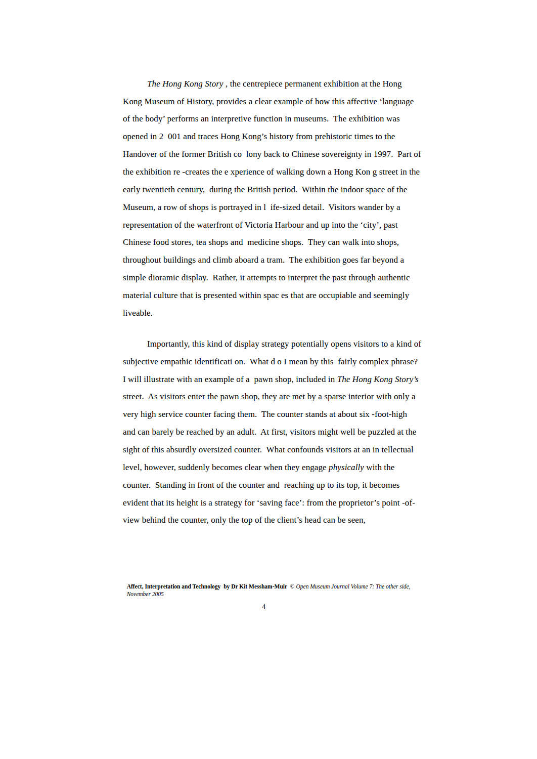The Hong Kong Story , the centrepiece permanent exhibition at the Hong Kong Museum of History, provides a clear example of how this affective ‘language of the body’ performs an interpretive function in museums. The exhibition was opened in 2 001 and traces Hong Kong’s history from prehistoric times to the Handover of the former British co lony back to Chinese sovereignty in 1997. Part of the exhibition re -creates the e xperience of walking down a Hong Kon g street in the early twentieth century, during the British period. Within the indoor space of the Museum, a row of shops is portrayed in l ife-sized detail. Visitors wander by a representation of the waterfront of Victoria Harbour and up into the ‘city’, past Chinese food stores, tea shops and medicine shops. They can walk into shops, throughout buildings and climb aboard a tram. The exhibition goes far beyond a simple dioramic display. Rather, it attempts to interpret the past through authentic material culture that is presented within spac es that are occupiable and seemingly liveable.
Importantly, this kind of display strategy potentially opens visitors to a kind of subjective empathic identificati on. What d o I mean by this fairly complex phrase? I will illustrate with an example of a pawn shop, included in The Hong Kong Story’s street. As visitors enter the pawn shop, they are met by a sparse interior with only a very high service counter facing them. The counter stands at about six -foot-high and can barely be reached by an adult. At first, visitors might well be puzzled at the sight of this absurdly oversized counter. What confounds visitors at an in tellectual level, however, suddenly becomes clear when they engage physically with the counter. Standing in front of the counter and reaching up to its top, it becomes evident that its height is a strategy for ‘saving face’: from the proprietor’s point -of-view behind the counter, only the top of the client’s head can be seen,
Affect, Interpretation and Technology by Dr Kit Messham-Muir © Open Museum Journal Volume 7: The other side, November 2005
4